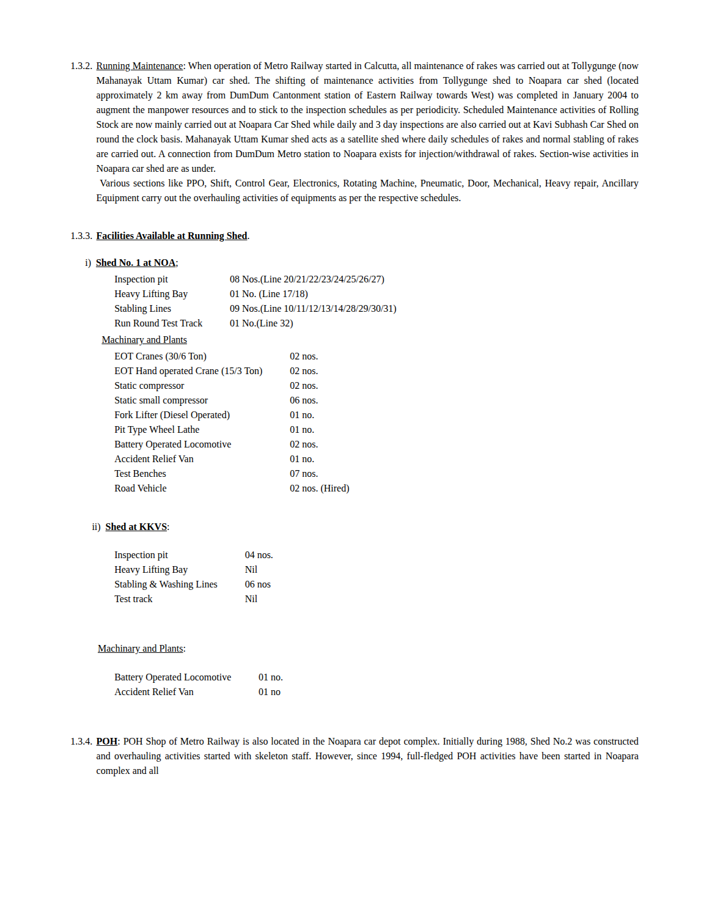1.3.2.
Running Maintenance: When operation of Metro Railway started in Calcutta, all maintenance of rakes was carried out at Tollygunge (now Mahanayak Uttam Kumar) car shed. The shifting of maintenance activities from Tollygunge shed to Noapara car shed (located approximately 2 km away from DumDum Cantonment station of Eastern Railway towards West) was completed in January 2004 to augment the manpower resources and to stick to the inspection schedules as per periodicity. Scheduled Maintenance activities of Rolling Stock are now mainly carried out at Noapara Car Shed while daily and 3 day inspections are also carried out at Kavi Subhash Car Shed on round the clock basis. Mahanayak Uttam Kumar shed acts as a satellite shed where daily schedules of rakes and normal stabling of rakes are carried out. A connection from DumDum Metro station to Noapara exists for injection/withdrawal of rakes. Section-wise activities in Noapara car shed are as under.
Various sections like PPO, Shift, Control Gear, Electronics, Rotating Machine, Pneumatic, Door, Mechanical, Heavy repair, Ancillary Equipment carry out the overhauling activities of equipments as per the respective schedules.
1.3.3.
Facilities Available at Running Shed.
i) Shed No. 1 at NOA;
| Inspection pit | 08 Nos.(Line 20/21/22/23/24/25/26/27) |
| Heavy Lifting Bay | 01 No. (Line 17/18) |
| Stabling Lines | 09 Nos.(Line 10/11/12/13/14/28/29/30/31) |
| Run Round Test Track | 01 No.(Line 32) |
Machinary and Plants
| EOT Cranes (30/6 Ton) | 02 nos. |
| EOT Hand operated Crane (15/3 Ton) | 02 nos. |
| Static compressor | 02 nos. |
| Static small compressor | 06 nos. |
| Fork Lifter (Diesel Operated) | 01 no. |
| Pit Type Wheel Lathe | 01 no. |
| Battery Operated Locomotive | 02 nos. |
| Accident Relief Van | 01 no. |
| Test Benches | 07 nos. |
| Road Vehicle | 02 nos. (Hired) |
ii) Shed at KKVS:
| Inspection pit | 04 nos. |
| Heavy Lifting Bay | Nil |
| Stabling & Washing Lines | 06 nos |
| Test track | Nil |
Machinary and Plants:
| Battery Operated Locomotive | 01 no. |
| Accident Relief Van | 01 no |
1.3.4.
POH: POH Shop of Metro Railway is also located in the Noapara car depot complex. Initially during 1988, Shed No.2 was constructed and overhauling activities started with skeleton staff. However, since 1994, full-fledged POH activities have been started in Noapara complex and all